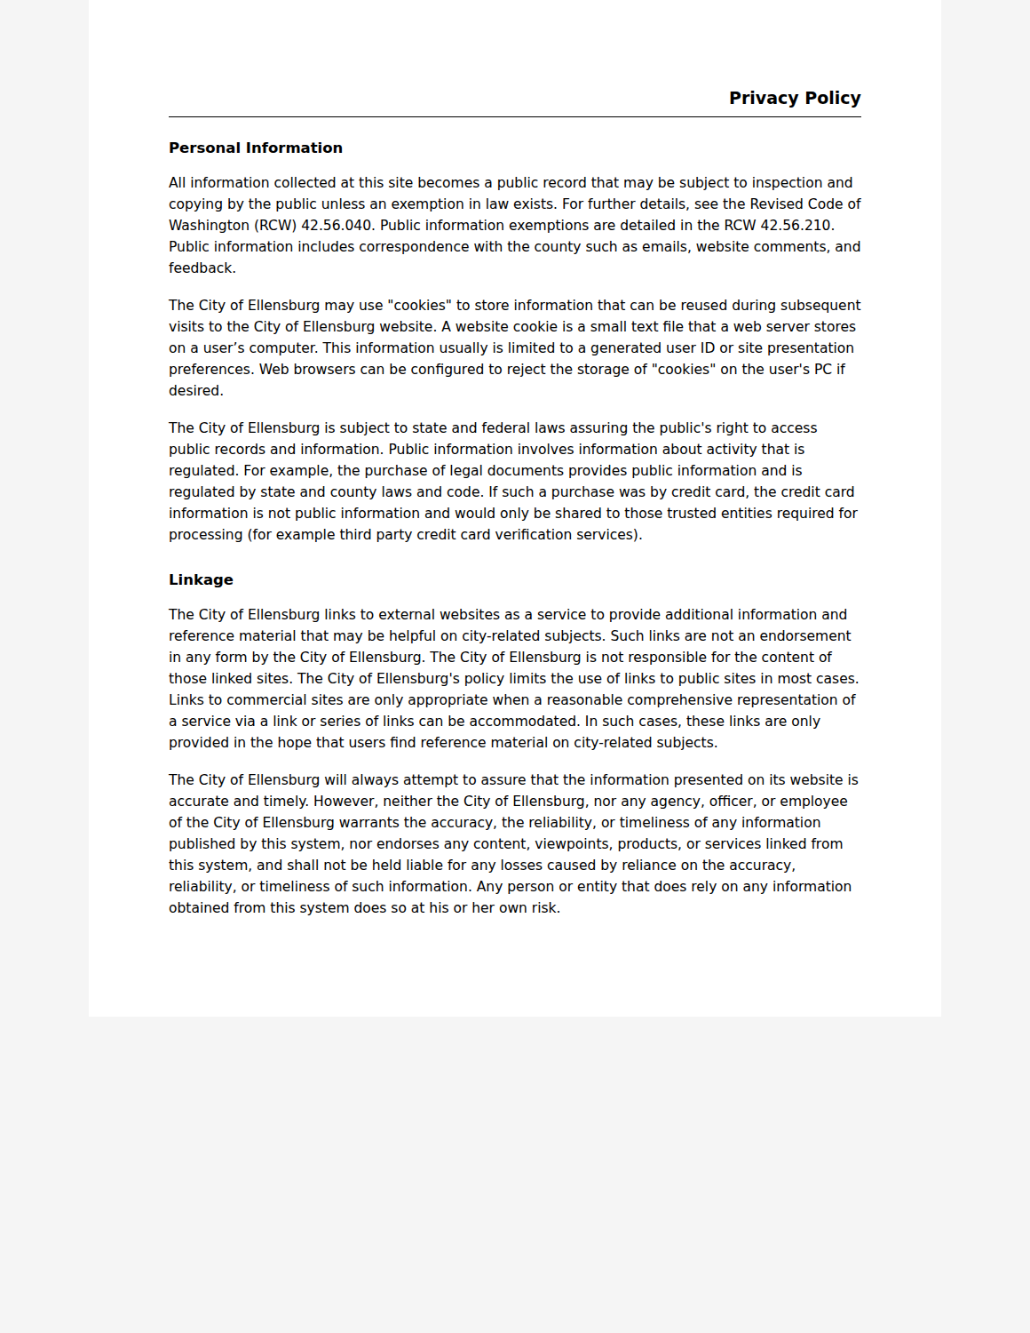Privacy Policy
Personal Information
All information collected at this site becomes a public record that may be subject to inspection and copying by the public unless an exemption in law exists. For further details, see the Revised Code of Washington (RCW) 42.56.040. Public information exemptions are detailed in the RCW 42.56.210. Public information includes correspondence with the county such as emails, website comments, and feedback.
The City of Ellensburg may use "cookies" to store information that can be reused during subsequent visits to the City of Ellensburg website. A website cookie is a small text file that a web server stores on a user’s computer. This information usually is limited to a generated user ID or site presentation preferences. Web browsers can be configured to reject the storage of "cookies" on the user's PC if desired.
The City of Ellensburg is subject to state and federal laws assuring the public's right to access public records and information. Public information involves information about activity that is regulated. For example, the purchase of legal documents provides public information and is regulated by state and county laws and code. If such a purchase was by credit card, the credit card information is not public information and would only be shared to those trusted entities required for processing (for example third party credit card verification services).
Linkage
The City of Ellensburg links to external websites as a service to provide additional information and reference material that may be helpful on city-related subjects. Such links are not an endorsement in any form by the City of Ellensburg. The City of Ellensburg is not responsible for the content of those linked sites. The City of Ellensburg's policy limits the use of links to public sites in most cases. Links to commercial sites are only appropriate when a reasonable comprehensive representation of a service via a link or series of links can be accommodated. In such cases, these links are only provided in the hope that users find reference material on city-related subjects.
The City of Ellensburg will always attempt to assure that the information presented on its website is accurate and timely. However, neither the City of Ellensburg, nor any agency, officer, or employee of the City of Ellensburg warrants the accuracy, the reliability, or timeliness of any information published by this system, nor endorses any content, viewpoints, products, or services linked from this system, and shall not be held liable for any losses caused by reliance on the accuracy, reliability, or timeliness of such information. Any person or entity that does rely on any information obtained from this system does so at his or her own risk.